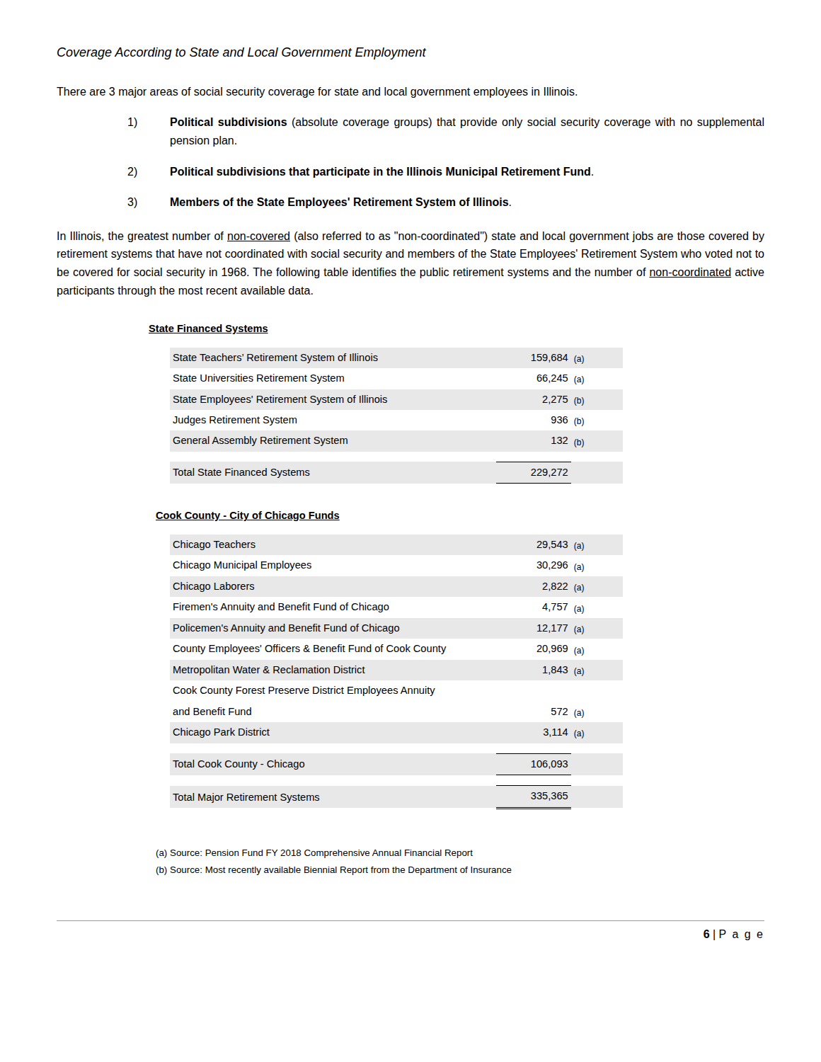Coverage According to State and Local Government Employment
There are 3 major areas of social security coverage for state and local government employees in Illinois.
Political subdivisions (absolute coverage groups) that provide only social security coverage with no supplemental pension plan.
Political subdivisions that participate in the Illinois Municipal Retirement Fund.
Members of the State Employees' Retirement System of Illinois.
In Illinois, the greatest number of non-covered (also referred to as "non-coordinated") state and local government jobs are those covered by retirement systems that have not coordinated with social security and members of the State Employees' Retirement System who voted not to be covered for social security in 1968. The following table identifies the public retirement systems and the number of non-coordinated active participants through the most recent available data.
State Financed Systems
| State Teachers’ Retirement System of Illinois | 159,684 | (a) |
| State Universities Retirement System | 66,245 | (a) |
| State Employees' Retirement System of Illinois | 2,275 | (b) |
| Judges Retirement System | 936 | (b) |
| General Assembly Retirement System | 132 | (b) |
| Total State Financed Systems | 229,272 | |
Cook County - City of Chicago Funds
| Chicago Teachers | 29,543 | (a) |
| Chicago Municipal Employees | 30,296 | (a) |
| Chicago Laborers | 2,822 | (a) |
| Firemen's Annuity and Benefit Fund of Chicago | 4,757 | (a) |
| Policemen's Annuity and Benefit Fund of Chicago | 12,177 | (a) |
| County Employees' Officers & Benefit Fund of Cook County | 20,969 | (a) |
| Metropolitan Water & Reclamation District | 1,843 | (a) |
| Cook County Forest Preserve District Employees Annuity | | |
| and Benefit Fund | 572 | (a) |
| Chicago Park District | 3,114 | (a) |
| Total Cook County - Chicago | 106,093 | |
| Total Major Retirement Systems | 335,365 | |
(a) Source: Pension Fund FY 2018 Comprehensive Annual Financial Report
(b) Source: Most recently available Biennial Report from the Department of Insurance
6 | P a g e